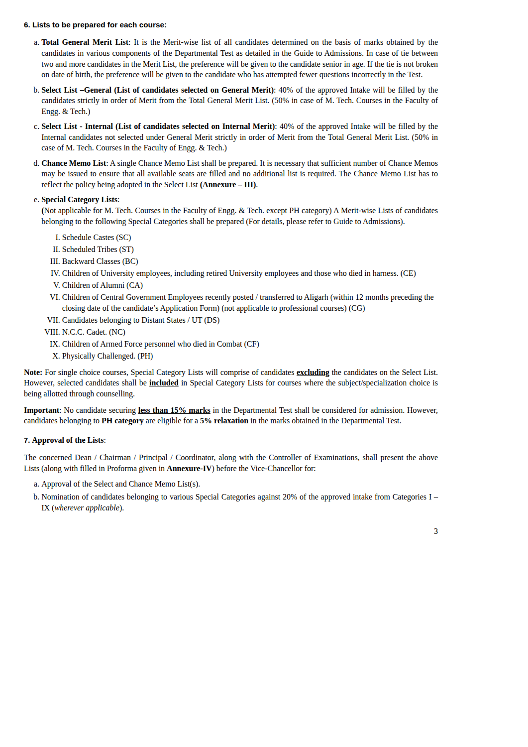6. Lists to be prepared for each course:
Total General Merit List: It is the Merit-wise list of all candidates determined on the basis of marks obtained by the candidates in various components of the Departmental Test as detailed in the Guide to Admissions. In case of tie between two and more candidates in the Merit List, the preference will be given to the candidate senior in age. If the tie is not broken on date of birth, the preference will be given to the candidate who has attempted fewer questions incorrectly in the Test.
Select List –General (List of candidates selected on General Merit): 40% of the approved Intake will be filled by the candidates strictly in order of Merit from the Total General Merit List. (50% in case of M. Tech. Courses in the Faculty of Engg. & Tech.)
Select List - Internal (List of candidates selected on Internal Merit): 40% of the approved Intake will be filled by the Internal candidates not selected under General Merit strictly in order of Merit from the Total General Merit List. (50% in case of M. Tech. Courses in the Faculty of Engg. & Tech.)
Chance Memo List: A single Chance Memo List shall be prepared. It is necessary that sufficient number of Chance Memos may be issued to ensure that all available seats are filled and no additional list is required. The Chance Memo List has to reflect the policy being adopted in the Select List (Annexure – III).
Special Category Lists:
(Not applicable for M. Tech. Courses in the Faculty of Engg. & Tech. except PH category) A Merit-wise Lists of candidates belonging to the following Special Categories shall be prepared (For details, please refer to Guide to Admissions).
Schedule Castes (SC)
Scheduled Tribes (ST)
Backward Classes (BC)
Children of University employees, including retired University employees and those who died in harness. (CE)
Children of Alumni (CA)
Children of Central Government Employees recently posted / transferred to Aligarh (within 12 months preceding the closing date of the candidate’s Application Form) (not applicable to professional courses) (CG)
Candidates belonging to Distant States / UT (DS)
N.C.C. Cadet. (NC)
Children of Armed Force personnel who died in Combat (CF)
Physically Challenged. (PH)
Note: For single choice courses, Special Category Lists will comprise of candidates excluding the candidates on the Select List. However, selected candidates shall be included in Special Category Lists for courses where the subject/specialization choice is being allotted through counselling.
Important: No candidate securing less than 15% marks in the Departmental Test shall be considered for admission. However, candidates belonging to PH category are eligible for a 5% relaxation in the marks obtained in the Departmental Test.
7. Approval of the Lists:
The concerned Dean / Chairman / Principal / Coordinator, along with the Controller of Examinations, shall present the above Lists (along with filled in Proforma given in Annexure-IV) before the Vice-Chancellor for:
Approval of the Select and Chance Memo List(s).
Nomination of candidates belonging to various Special Categories against 20% of the approved intake from Categories I –IX (wherever applicable).
3